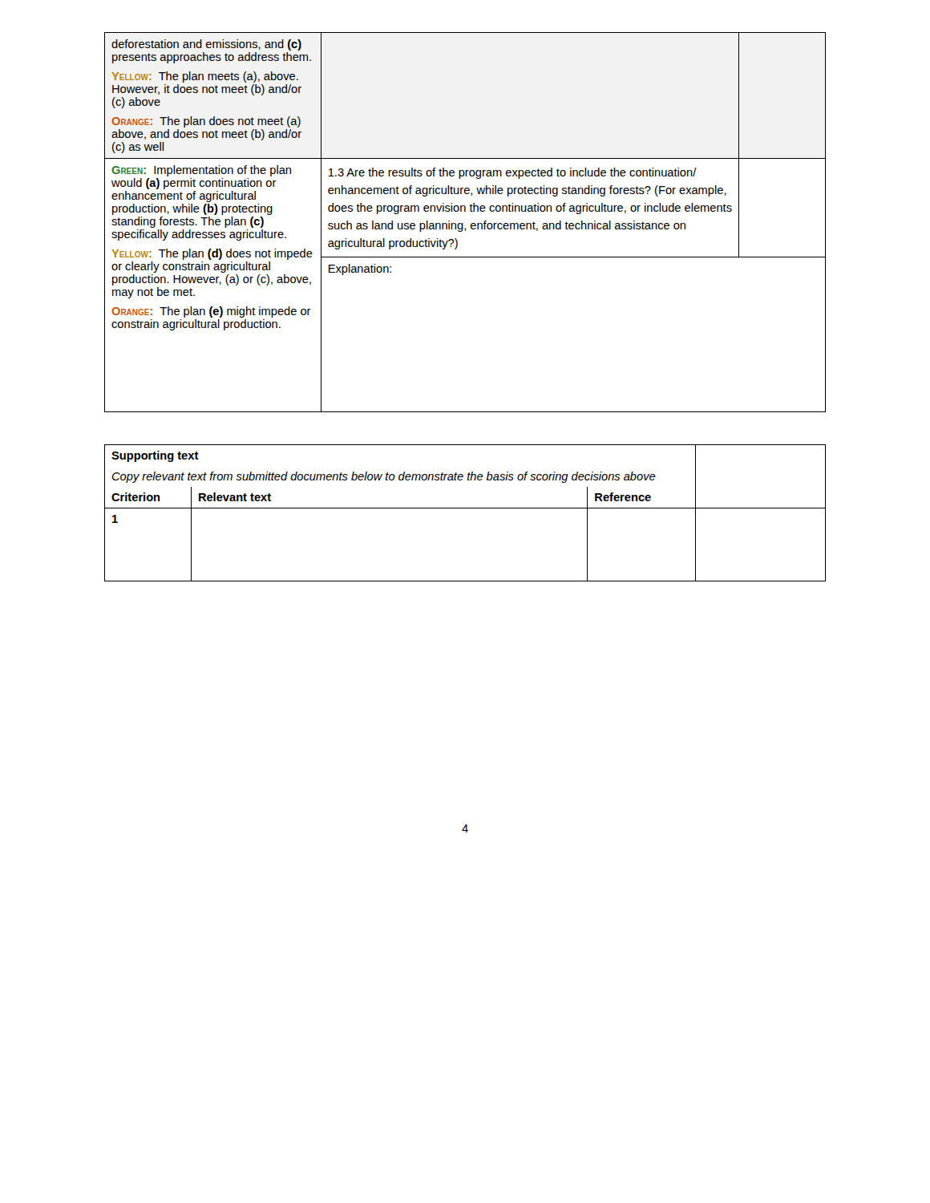| deforestation and emissions, and (c) presents approaches to address them. Yellow: The plan meets (a), above. However, it does not meet (b) and/or (c) above Orange: The plan does not meet (a) above, and does not meet (b) and/or (c) as well | | |
| Green: Implementation of the plan would (a) permit continuation or enhancement of agricultural production, while (b) protecting standing forests. The plan (c) specifically addresses agriculture. Yellow: The plan (d) does not impede or clearly constrain agricultural production. However, (a) or (c), above, may not be met. Orange: The plan (e) might impede or constrain agricultural production. | 1.3 Are the results of the program expected to include the continuation/ enhancement of agriculture, while protecting standing forests? (For example, does the program envision the continuation of agriculture, or include elements such as land use planning, enforcement, and technical assistance on agricultural productivity?) | |
| Explanation: |
| Supporting text | |
| Copy relevant text from submitted documents below to demonstrate the basis of scoring decisions above |
| Criterion | Relevant text | Reference |
| 1 | | | |
4